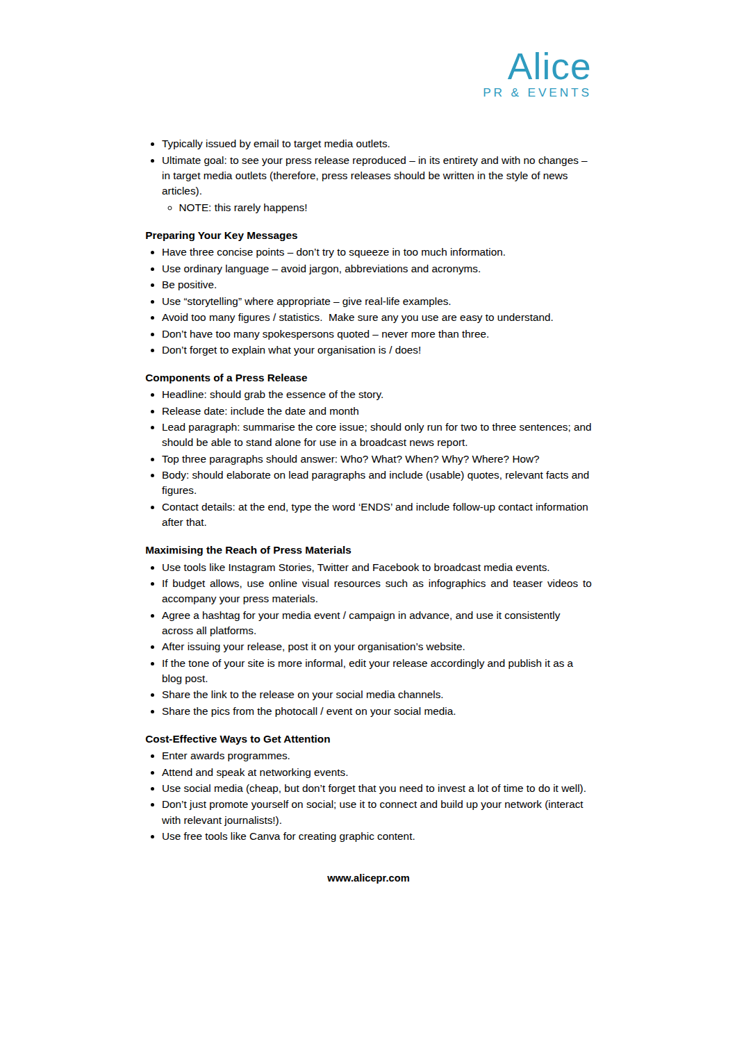Alice
PR & EVENTS
Typically issued by email to target media outlets.
Ultimate goal: to see your press release reproduced – in its entirety and with no changes – in target media outlets (therefore, press releases should be written in the style of news articles).
NOTE: this rarely happens!
Preparing Your Key Messages
Have three concise points – don’t try to squeeze in too much information.
Use ordinary language – avoid jargon, abbreviations and acronyms.
Be positive.
Use “storytelling” where appropriate – give real-life examples.
Avoid too many figures / statistics. Make sure any you use are easy to understand.
Don’t have too many spokespersons quoted – never more than three.
Don’t forget to explain what your organisation is / does!
Components of a Press Release
Headline: should grab the essence of the story.
Release date: include the date and month
Lead paragraph: summarise the core issue; should only run for two to three sentences; and should be able to stand alone for use in a broadcast news report.
Top three paragraphs should answer: Who? What? When? Why? Where? How?
Body: should elaborate on lead paragraphs and include (usable) quotes, relevant facts and figures.
Contact details: at the end, type the word ‘ENDS’ and include follow-up contact information after that.
Maximising the Reach of Press Materials
Use tools like Instagram Stories, Twitter and Facebook to broadcast media events.
If budget allows, use online visual resources such as infographics and teaser videos to accompany your press materials.
Agree a hashtag for your media event / campaign in advance, and use it consistently across all platforms.
After issuing your release, post it on your organisation’s website.
If the tone of your site is more informal, edit your release accordingly and publish it as a blog post.
Share the link to the release on your social media channels.
Share the pics from the photocall / event on your social media.
Cost-Effective Ways to Get Attention
Enter awards programmes.
Attend and speak at networking events.
Use social media (cheap, but don’t forget that you need to invest a lot of time to do it well).
Don’t just promote yourself on social; use it to connect and build up your network (interact with relevant journalists!).
Use free tools like Canva for creating graphic content.
www.alicepr.com